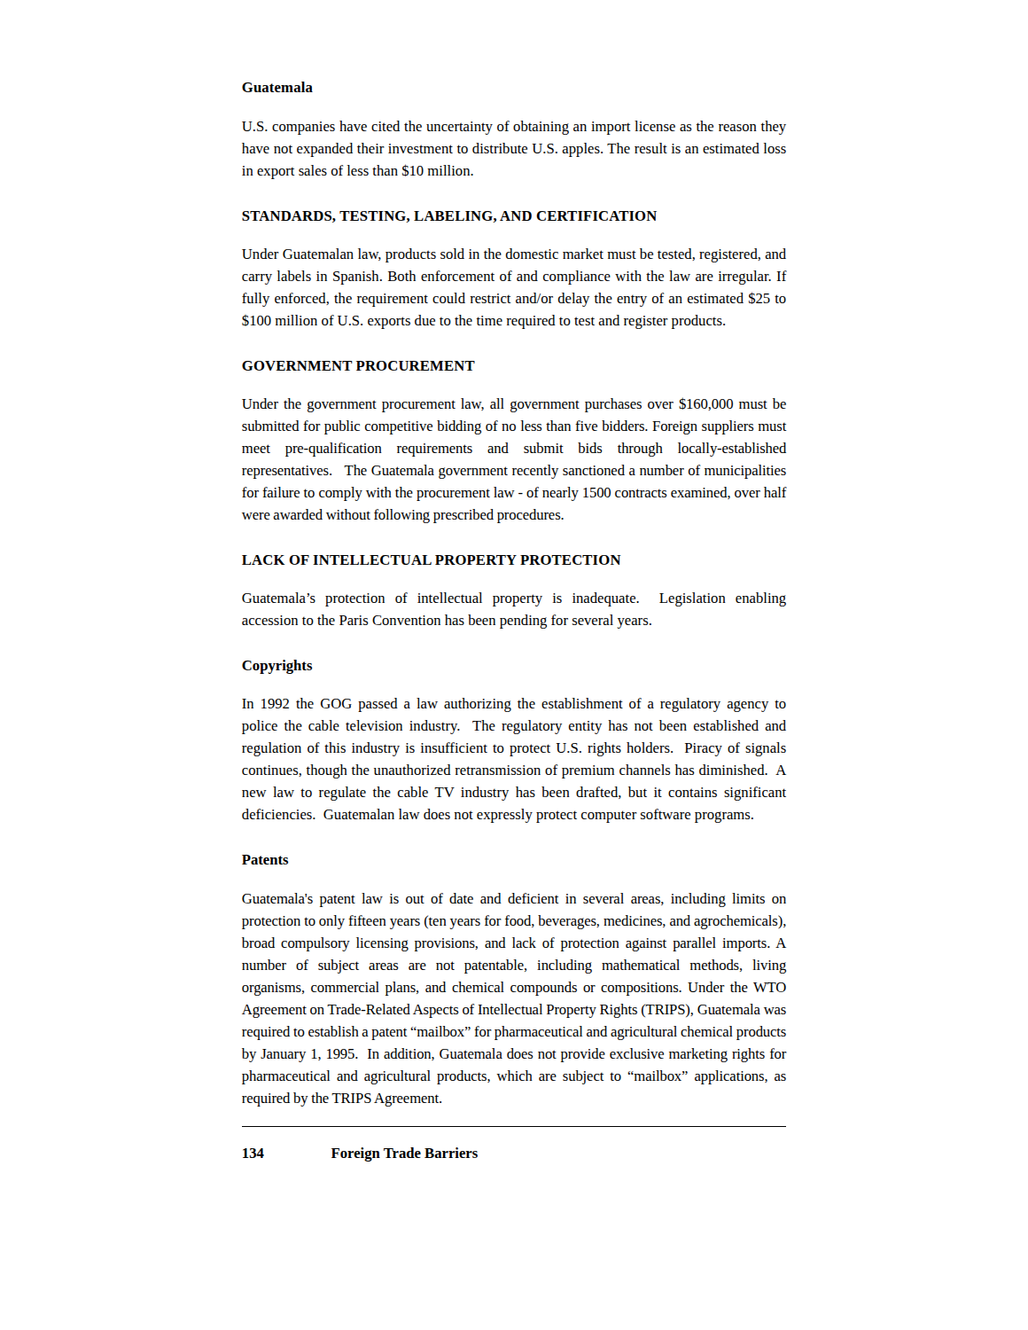Guatemala
U.S. companies have cited the uncertainty of obtaining an import license as the reason they have not expanded their investment to distribute U.S. apples. The result is an estimated loss in export sales of less than $10 million.
STANDARDS, TESTING, LABELING, AND CERTIFICATION
Under Guatemalan law, products sold in the domestic market must be tested, registered, and carry labels in Spanish. Both enforcement of and compliance with the law are irregular. If fully enforced, the requirement could restrict and/or delay the entry of an estimated $25 to $100 million of U.S. exports due to the time required to test and register products.
GOVERNMENT PROCUREMENT
Under the government procurement law, all government purchases over $160,000 must be submitted for public competitive bidding of no less than five bidders. Foreign suppliers must meet pre-qualification requirements and submit bids through locally-established representatives. The Guatemala government recently sanctioned a number of municipalities for failure to comply with the procurement law - of nearly 1500 contracts examined, over half were awarded without following prescribed procedures.
LACK OF INTELLECTUAL PROPERTY PROTECTION
Guatemala’s protection of intellectual property is inadequate. Legislation enabling accession to the Paris Convention has been pending for several years.
Copyrights
In 1992 the GOG passed a law authorizing the establishment of a regulatory agency to police the cable television industry. The regulatory entity has not been established and regulation of this industry is insufficient to protect U.S. rights holders. Piracy of signals continues, though the unauthorized retransmission of premium channels has diminished. A new law to regulate the cable TV industry has been drafted, but it contains significant deficiencies. Guatemalan law does not expressly protect computer software programs.
Patents
Guatemala's patent law is out of date and deficient in several areas, including limits on protection to only fifteen years (ten years for food, beverages, medicines, and agrochemicals), broad compulsory licensing provisions, and lack of protection against parallel imports. A number of subject areas are not patentable, including mathematical methods, living organisms, commercial plans, and chemical compounds or compositions. Under the WTO Agreement on Trade-Related Aspects of Intellectual Property Rights (TRIPS), Guatemala was required to establish a patent “mailbox” for pharmaceutical and agricultural chemical products by January 1, 1995. In addition, Guatemala does not provide exclusive marketing rights for pharmaceutical and agricultural products, which are subject to “mailbox” applications, as required by the TRIPS Agreement.
134 Foreign Trade Barriers